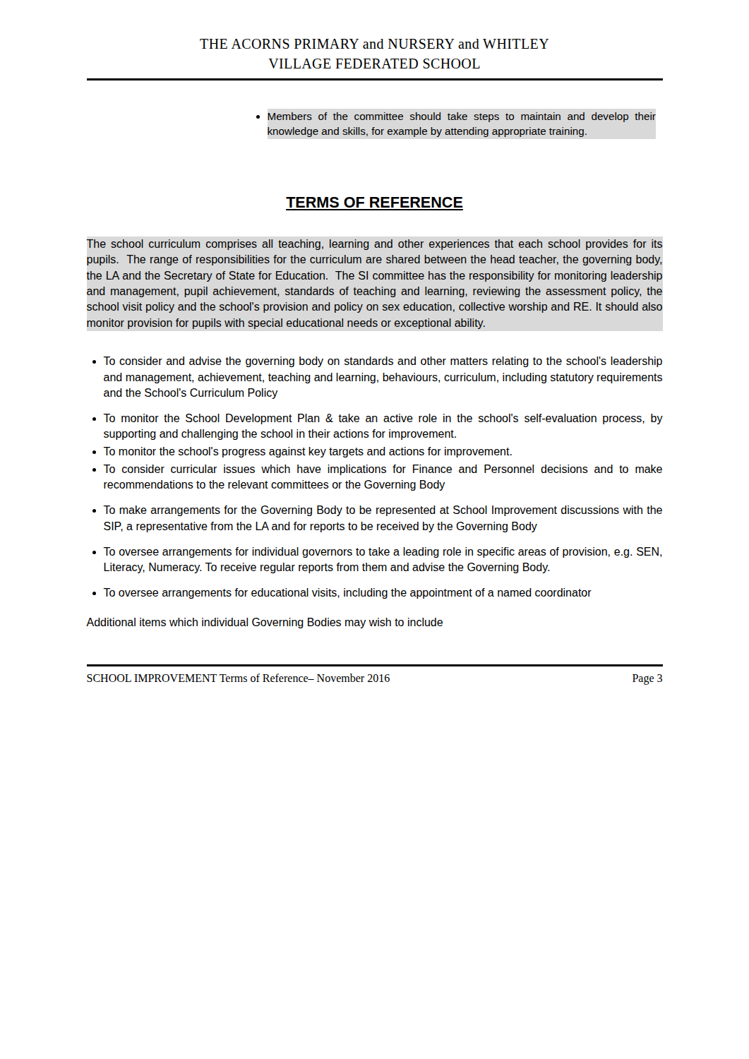THE ACORNS PRIMARY and NURSERY and WHITLEY
VILLAGE FEDERATED SCHOOL
Members of the committee should take steps to maintain and develop their knowledge and skills, for example by attending appropriate training.
TERMS OF REFERENCE
The school curriculum comprises all teaching, learning and other experiences that each school provides for its pupils. The range of responsibilities for the curriculum are shared between the head teacher, the governing body, the LA and the Secretary of State for Education. The SI committee has the responsibility for monitoring leadership and management, pupil achievement, standards of teaching and learning, reviewing the assessment policy, the school visit policy and the school's provision and policy on sex education, collective worship and RE. It should also monitor provision for pupils with special educational needs or exceptional ability.
To consider and advise the governing body on standards and other matters relating to the school's leadership and management, achievement, teaching and learning, behaviours, curriculum, including statutory requirements and the School's Curriculum Policy
To monitor the School Development Plan & take an active role in the school's self-evaluation process, by supporting and challenging the school in their actions for improvement.
To monitor the school's progress against key targets and actions for improvement.
To consider curricular issues which have implications for Finance and Personnel decisions and to make recommendations to the relevant committees or the Governing Body
To make arrangements for the Governing Body to be represented at School Improvement discussions with the SIP, a representative from the LA and for reports to be received by the Governing Body
To oversee arrangements for individual governors to take a leading role in specific areas of provision, e.g. SEN, Literacy, Numeracy. To receive regular reports from them and advise the Governing Body.
To oversee arrangements for educational visits, including the appointment of a named coordinator
Additional items which individual Governing Bodies may wish to include
SCHOOL IMPROVEMENT Terms of Reference– November 2016 Page 3